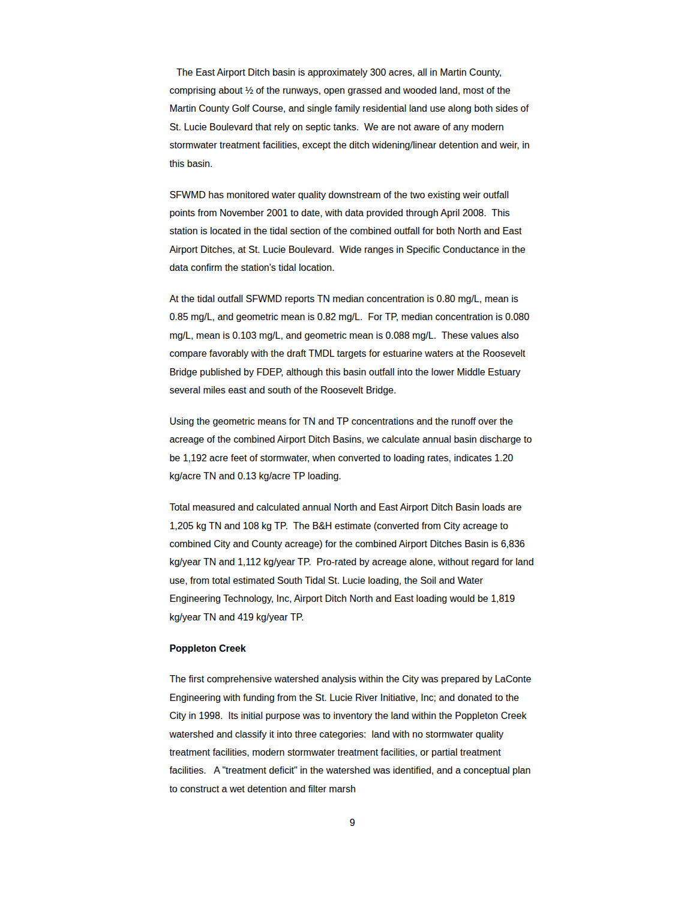The East Airport Ditch basin is approximately 300 acres, all in Martin County, comprising about ½ of the runways, open grassed and wooded land, most of the Martin County Golf Course, and single family residential land use along both sides of St. Lucie Boulevard that rely on septic tanks. We are not aware of any modern stormwater treatment facilities, except the ditch widening/linear detention and weir, in this basin.
SFWMD has monitored water quality downstream of the two existing weir outfall points from November 2001 to date, with data provided through April 2008. This station is located in the tidal section of the combined outfall for both North and East Airport Ditches, at St. Lucie Boulevard. Wide ranges in Specific Conductance in the data confirm the station's tidal location.
At the tidal outfall SFWMD reports TN median concentration is 0.80 mg/L, mean is 0.85 mg/L, and geometric mean is 0.82 mg/L. For TP, median concentration is 0.080 mg/L, mean is 0.103 mg/L, and geometric mean is 0.088 mg/L. These values also compare favorably with the draft TMDL targets for estuarine waters at the Roosevelt Bridge published by FDEP, although this basin outfall into the lower Middle Estuary several miles east and south of the Roosevelt Bridge.
Using the geometric means for TN and TP concentrations and the runoff over the acreage of the combined Airport Ditch Basins, we calculate annual basin discharge to be 1,192 acre feet of stormwater, when converted to loading rates, indicates 1.20 kg/acre TN and 0.13 kg/acre TP loading.
Total measured and calculated annual North and East Airport Ditch Basin loads are 1,205 kg TN and 108 kg TP. The B&H estimate (converted from City acreage to combined City and County acreage) for the combined Airport Ditches Basin is 6,836 kg/year TN and 1,112 kg/year TP. Pro-rated by acreage alone, without regard for land use, from total estimated South Tidal St. Lucie loading, the Soil and Water Engineering Technology, Inc, Airport Ditch North and East loading would be 1,819 kg/year TN and 419 kg/year TP.
Poppleton Creek
The first comprehensive watershed analysis within the City was prepared by LaConte Engineering with funding from the St. Lucie River Initiative, Inc; and donated to the City in 1998. Its initial purpose was to inventory the land within the Poppleton Creek watershed and classify it into three categories: land with no stormwater quality treatment facilities, modern stormwater treatment facilities, or partial treatment facilities. A "treatment deficit" in the watershed was identified, and a conceptual plan to construct a wet detention and filter marsh
9